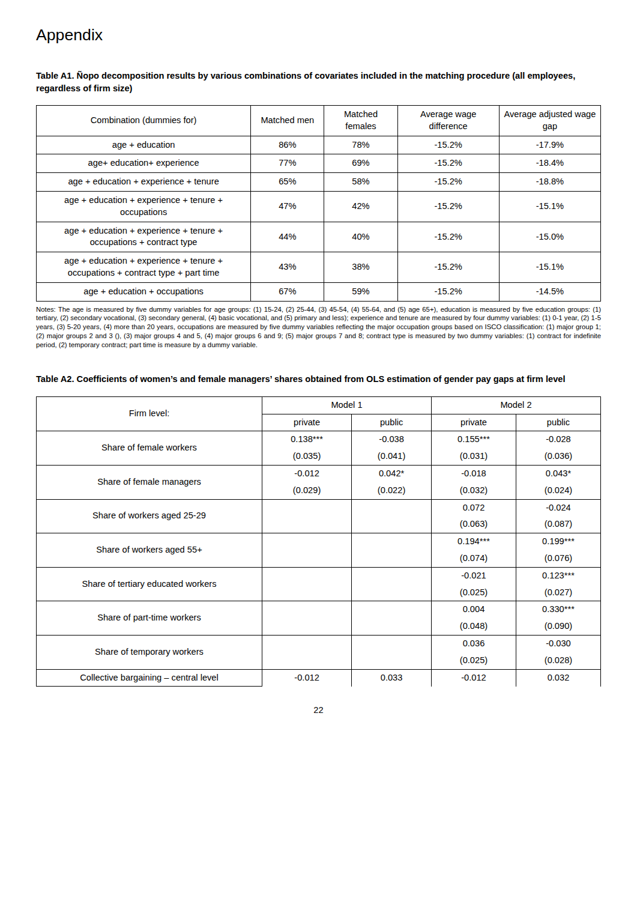Appendix
Table A1. Ñopo decomposition results by various combinations of covariates included in the matching procedure (all employees, regardless of firm size)
| Combination (dummies for) | Matched men | Matched females | Average wage difference | Average adjusted wage gap |
| --- | --- | --- | --- | --- |
| age + education | 86% | 78% | -15.2% | -17.9% |
| age+ education+ experience | 77% | 69% | -15.2% | -18.4% |
| age + education + experience + tenure | 65% | 58% | -15.2% | -18.8% |
| age + education + experience + tenure + occupations | 47% | 42% | -15.2% | -15.1% |
| age + education + experience + tenure + occupations + contract type | 44% | 40% | -15.2% | -15.0% |
| age + education + experience + tenure + occupations + contract type + part time | 43% | 38% | -15.2% | -15.1% |
| age + education + occupations | 67% | 59% | -15.2% | -14.5% |
Notes: The age is measured by five dummy variables for age groups: (1) 15-24, (2) 25-44, (3) 45-54, (4) 55-64, and (5) age 65+), education is measured by five education groups: (1) tertiary, (2) secondary vocational, (3) secondary general, (4) basic vocational, and (5) primary and less); experience and tenure are measured by four dummy variables: (1) 0-1 year, (2) 1-5 years, (3) 5-20 years, (4) more than 20 years, occupations are measured by five dummy variables reflecting the major occupation groups based on ISCO classification: (1) major group 1; (2) major groups 2 and 3 (), (3) major groups 4 and 5, (4) major groups 6 and 9; (5) major groups 7 and 8; contract type is measured by two dummy variables: (1) contract for indefinite period, (2) temporary contract; part time is measure by a dummy variable.
Table A2. Coefficients of women’s and female managers’ shares obtained from OLS estimation of gender pay gaps at firm level
| Firm level: | Model 1 | Model 2 |
| --- | --- | --- |
| private | public | private | public |
| Share of female workers | 0.138*** | -0.038 | 0.155*** | -0.028 |
| (0.035) | (0.041) | (0.031) | (0.036) |
| Share of female managers | -0.012 | 0.042* | -0.018 | 0.043* |
| (0.029) | (0.022) | (0.032) | (0.024) |
| Share of workers aged 25-29 | | | 0.072 | -0.024 |
| | | (0.063) | (0.087) |
| Share of workers aged 55+ | | | 0.194*** | 0.199*** |
| | | (0.074) | (0.076) |
| Share of tertiary educated workers | | | -0.021 | 0.123*** |
| | | (0.025) | (0.027) |
| Share of part-time workers | | | 0.004 | 0.330*** |
| | | (0.048) | (0.090) |
| Share of temporary workers | | | 0.036 | -0.030 |
| | | (0.025) | (0.028) |
| Collective bargaining – central level | -0.012 | 0.033 | -0.012 | 0.032 |
22